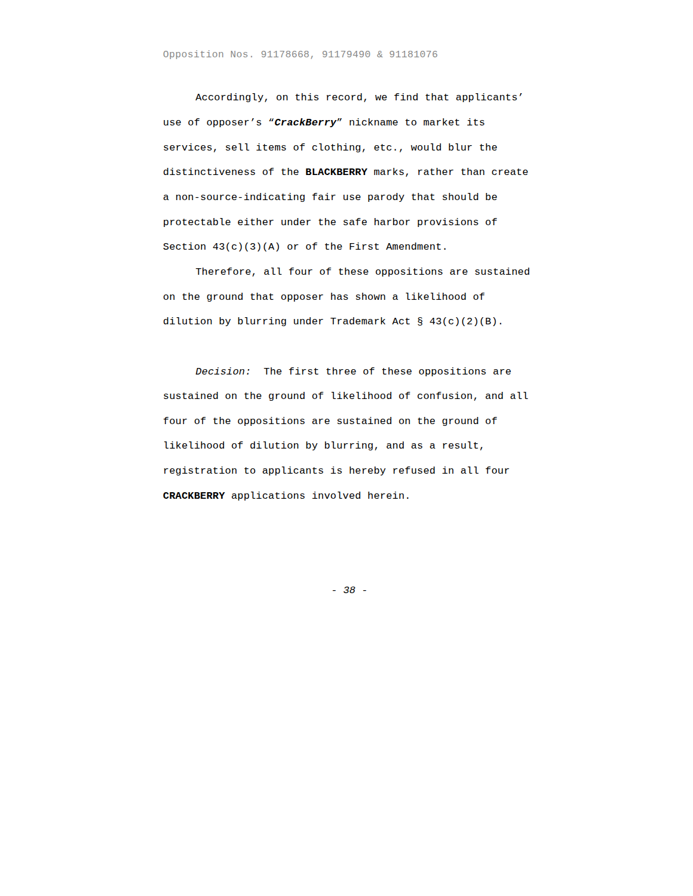Opposition Nos. 91178668, 91179490 & 91181076
Accordingly, on this record, we find that applicants’ use of opposer’s “CrackBerry” nickname to market its services, sell items of clothing, etc., would blur the distinctiveness of the BLACKBERRY marks, rather than create a non-source-indicating fair use parody that should be protectable either under the safe harbor provisions of Section 43(c)(3)(A) or of the First Amendment.
Therefore, all four of these oppositions are sustained on the ground that opposer has shown a likelihood of dilution by blurring under Trademark Act § 43(c)(2)(B).
Decision: The first three of these oppositions are sustained on the ground of likelihood of confusion, and all four of the oppositions are sustained on the ground of likelihood of dilution by blurring, and as a result, registration to applicants is hereby refused in all four CRACKBERRY applications involved herein.
- 38 -